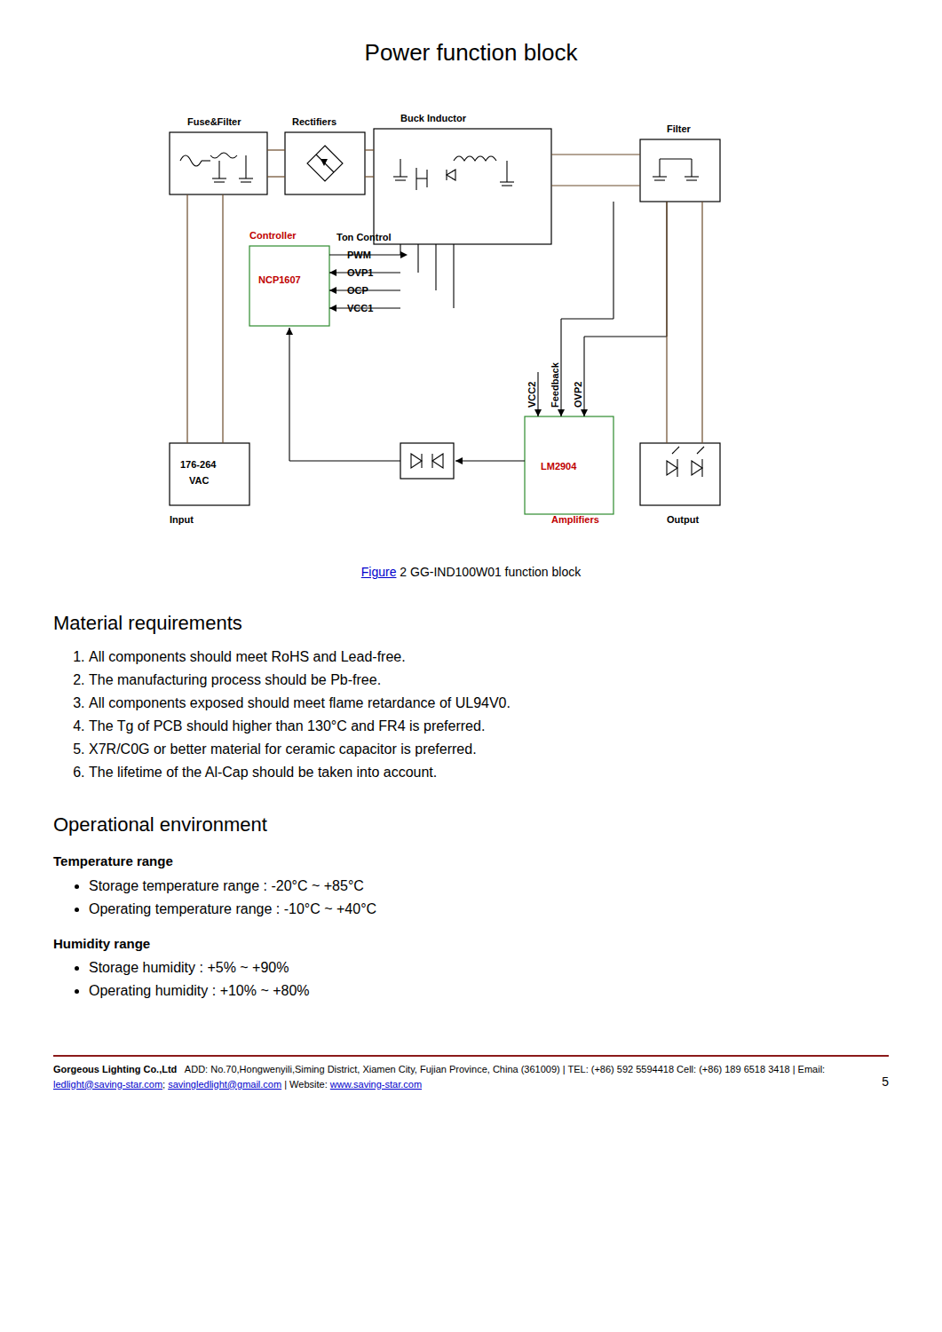Power function block
Fuse&Filter Rectifiers Buck Inductor Filter Controller NCP1607 Ton Control PWM OVP1 OCP VCC1 Amplifiers LM2904 VCC2 Feedback OVP2 176-264 VAC Input Output
Figure 2 GG-IND100W01 function block
Material requirements
All components should meet RoHS and Lead-free.
The manufacturing process should be Pb-free.
All components exposed should meet flame retardance of UL94V0.
The Tg of PCB should higher than 130°C and FR4 is preferred.
X7R/C0G or better material for ceramic capacitor is preferred.
The lifetime of the Al-Cap should be taken into account.
Operational environment
Temperature range
Storage temperature range : -20°C ~ +85°C
Operating temperature range : -10°C ~ +40°C
Humidity range
Storage humidity : +5% ~ +90%
Operating humidity : +10% ~ +80%
Gorgeous Lighting Co.,Ltd ADD: No.70,Hongwenyili,Siming District, Xiamen City, Fujian Province, China (361009) | TEL: (+86) 592 5594418 Cell: (+86) 189 6518 3418 | Email: ledlight@saving-star.com; savingledlight@gmail.com | Website: www.saving-star.com 5